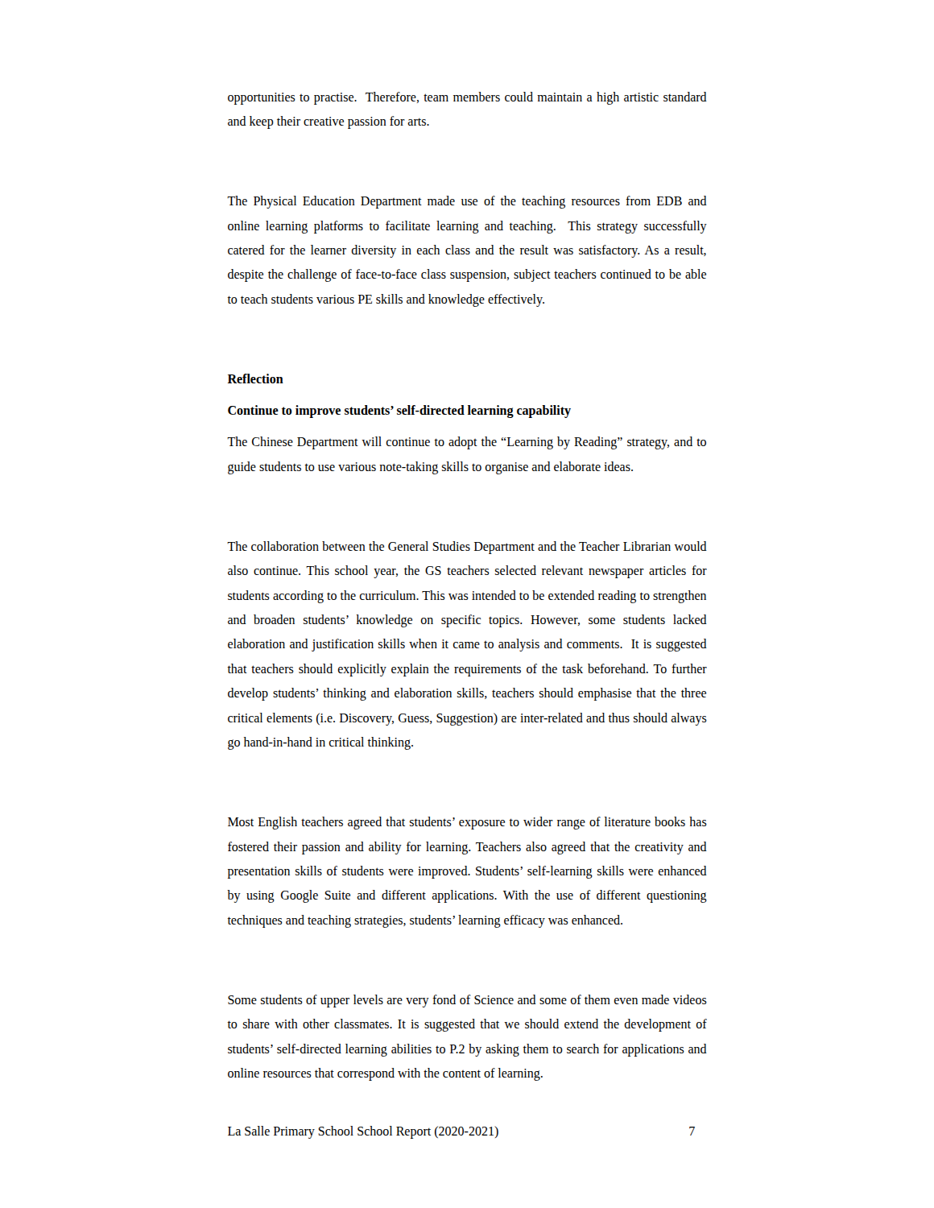opportunities to practise. Therefore, team members could maintain a high artistic standard and keep their creative passion for arts.
The Physical Education Department made use of the teaching resources from EDB and online learning platforms to facilitate learning and teaching. This strategy successfully catered for the learner diversity in each class and the result was satisfactory. As a result, despite the challenge of face-to-face class suspension, subject teachers continued to be able to teach students various PE skills and knowledge effectively.
Reflection
Continue to improve students’ self-directed learning capability
The Chinese Department will continue to adopt the “Learning by Reading” strategy, and to guide students to use various note-taking skills to organise and elaborate ideas.
The collaboration between the General Studies Department and the Teacher Librarian would also continue. This school year, the GS teachers selected relevant newspaper articles for students according to the curriculum. This was intended to be extended reading to strengthen and broaden students’ knowledge on specific topics. However, some students lacked elaboration and justification skills when it came to analysis and comments. It is suggested that teachers should explicitly explain the requirements of the task beforehand. To further develop students’ thinking and elaboration skills, teachers should emphasise that the three critical elements (i.e. Discovery, Guess, Suggestion) are inter-related and thus should always go hand-in-hand in critical thinking.
Most English teachers agreed that students’ exposure to wider range of literature books has fostered their passion and ability for learning. Teachers also agreed that the creativity and presentation skills of students were improved. Students’ self-learning skills were enhanced by using Google Suite and different applications. With the use of different questioning techniques and teaching strategies, students’ learning efficacy was enhanced.
Some students of upper levels are very fond of Science and some of them even made videos to share with other classmates. It is suggested that we should extend the development of students’ self-directed learning abilities to P.2 by asking them to search for applications and online resources that correspond with the content of learning.
La Salle Primary School School Report (2020-2021) 7